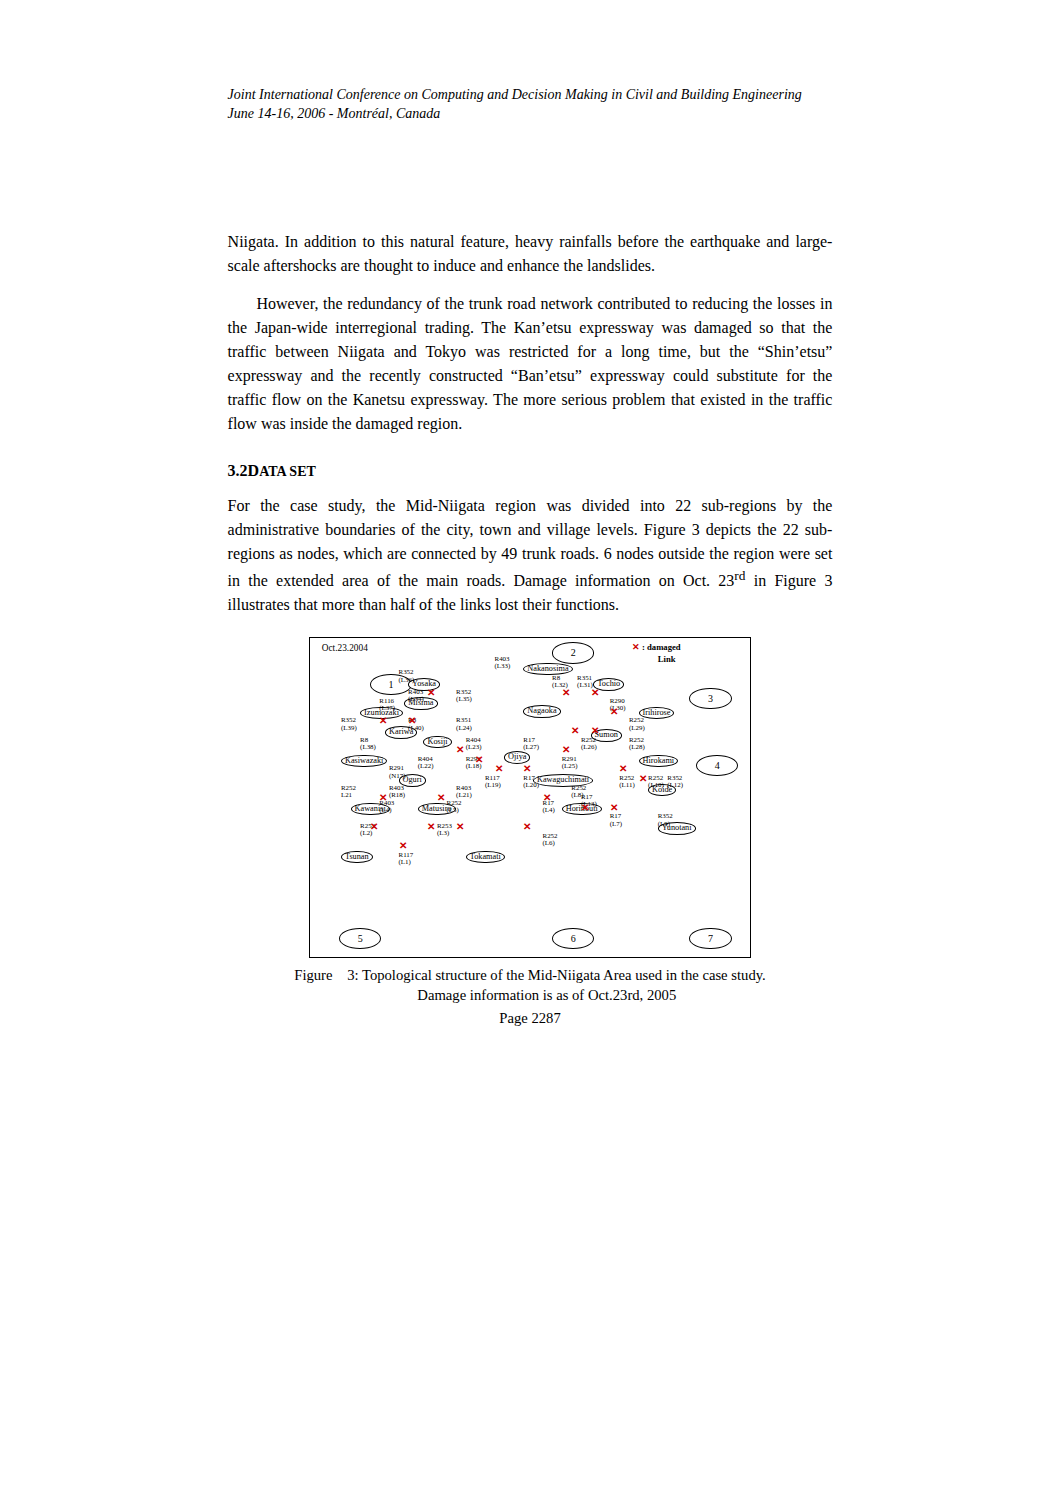Joint International Conference on Computing and Decision Making in Civil and Building Engineering
June 14-16, 2006 - Montréal, Canada
Niigata. In addition to this natural feature, heavy rainfalls before the earthquake and large-scale aftershocks are thought to induce and enhance the landslides.
However, the redundancy of the trunk road network contributed to reducing the losses in the Japan-wide interregional trading. The Kan’etsu expressway was damaged so that the traffic between Niigata and Tokyo was restricted for a long time, but the “Shin’etsu” expressway and the recently constructed “Ban’etsu” expressway could substitute for the traffic flow on the Kanetsu expressway. The more serious problem that existed in the traffic flow was inside the damaged region.
3.2DATA SET
For the case study, the Mid-Niigata region was divided into 22 sub-regions by the administrative boundaries of the city, town and village levels. Figure 3 depicts the 22 sub-regions as nodes, which are connected by 49 trunk roads. 6 nodes outside the region were set in the extended area of the main roads. Damage information on Oct. 23rd in Figure 3 illustrates that more than half of the links lost their functions.
Oct.23.2004 ✕ : damaged Link 2 1 3 4 5 6 7 Nakanosima Yosaka Tochio Misima Izumozaki Nagaoka Irihirose Kariwa Sumon Kosiji Kasiwazaki Ojiya Hirokami Oguri Kawaguchimati Koide Kawanisi Matusiro Horinouti Yunotani Tsunan Tokamati R403
(L33) R8
(L32) R351
(L31) R352
(L36) R403
(L34) R352
(L35) R116
(L37) R290
(L30) R352
(L39) R8
(L40) R351
(L24) R252
(L29) R8
(L38) R404
(L23) R17
(L27) R252
(L26) R252
(L28) R404
(L22) R291
(L18) R291
(N17) R291
(L25) R117
(L19) R17
(L20) R252
(L11) R252
(L10) R352
(L12) R252
L21 R403
(R18) R403
(L21) R252
(L8) R403
(L4) R252
(L5) R17
(L4) R17
(L13) R252
(L2) R253
(L3) R17
(L7) R352
(L9) R252
(L6) R117
(L1) ✕ ✕ ✕ ✕ ✕ ✕ ✕ ✕ ✕ ✕ ✕ ✕ ✕ ✕ ✕ ✕ ✕ ✕ ✕ ✕ ✕ ✕ ✕ ✕ ✕
Figure 3: Topological structure of the Mid-Niigata Area used in the case study. Damage information is as of Oct.23rd, 2005
Page 2287